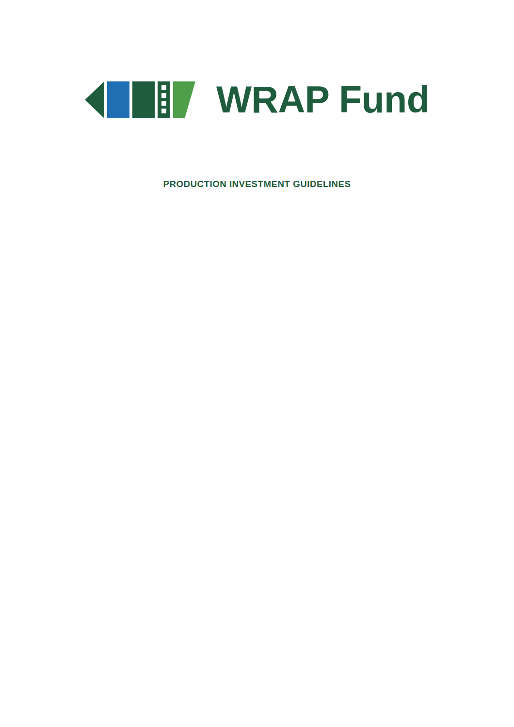WRAP Fund
PRODUCTION INVESTMENT GUIDELINES